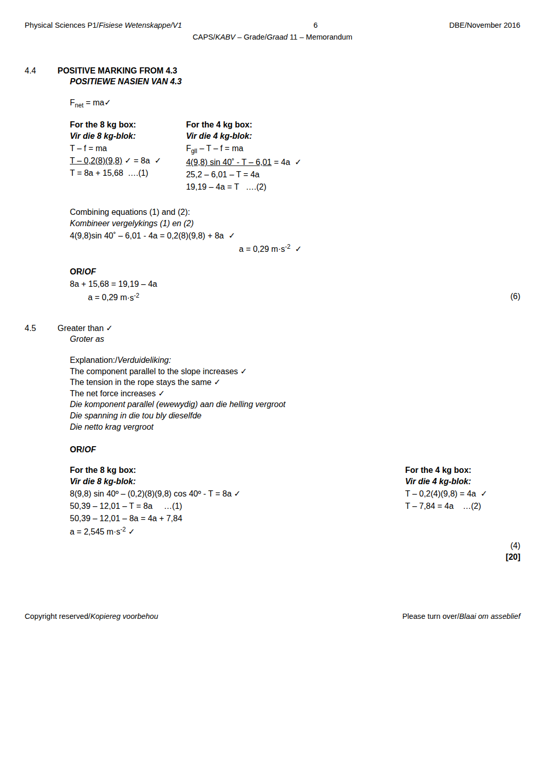Physical Sciences P1/Fisiese Wetenskappe/V1
6
DBE/November 2016
CAPS/KABV – Grade/Graad 11 – Memorandum
4.4 POSITIVE MARKING FROM 4.3
POSITIEWE NASIEN VAN 4.3
Fnet = ma
For the 8 kg box:
Vir die 8 kg-blok:
T – f = ma
T – 0,2(8)(9,8) = 8a
T = 8a + 15,68 ….(1)
For the 4 kg box:
Vir die 4 kg-blok:
Fgll – T – f = ma
4(9,8) sin 40˚ - T – 6,01 = 4a
25,2 – 6,01 – T = 4a
19,19 – 4a = T ….(2)
Combining equations (1) and (2):
Kombineer vergelykings (1) en (2)
4(9,8)sin 40˚ – 6,01 - 4a = 0,2(8)(9,8) + 8a
a = 0,29 m·s-2
OR/OF
8a + 15,68 = 19,19 – 4a
a = 0,29 m·s-2(6)
4.5 Greater than
Groter as
Explanation:/Verduideliking:
The component parallel to the slope increases
The tension in the rope stays the same
The net force increases
Die komponent parallel (ewewydig) aan die helling vergroot
Die spanning in die tou bly dieselfde
Die netto krag vergroot
OR/OF
For the 8 kg box:
Vir die 8 kg-blok:
8(9,8) sin 40º – (0,2)(8)(9,8) cos 40º - T = 8a
50,39 – 12,01 – T = 8a …(1)
50,39 – 12,01 – 8a = 4a + 7,84
a = 2,545 m·s-2
For the 4 kg box:
Vir die 4 kg-blok:
T – 0,2(4)(9,8) = 4a
T – 7,84 = 4a …(2)
(4)
[20]
Copyright reserved/Kopiereg voorbehou
Please turn over/Blaai om asseblief